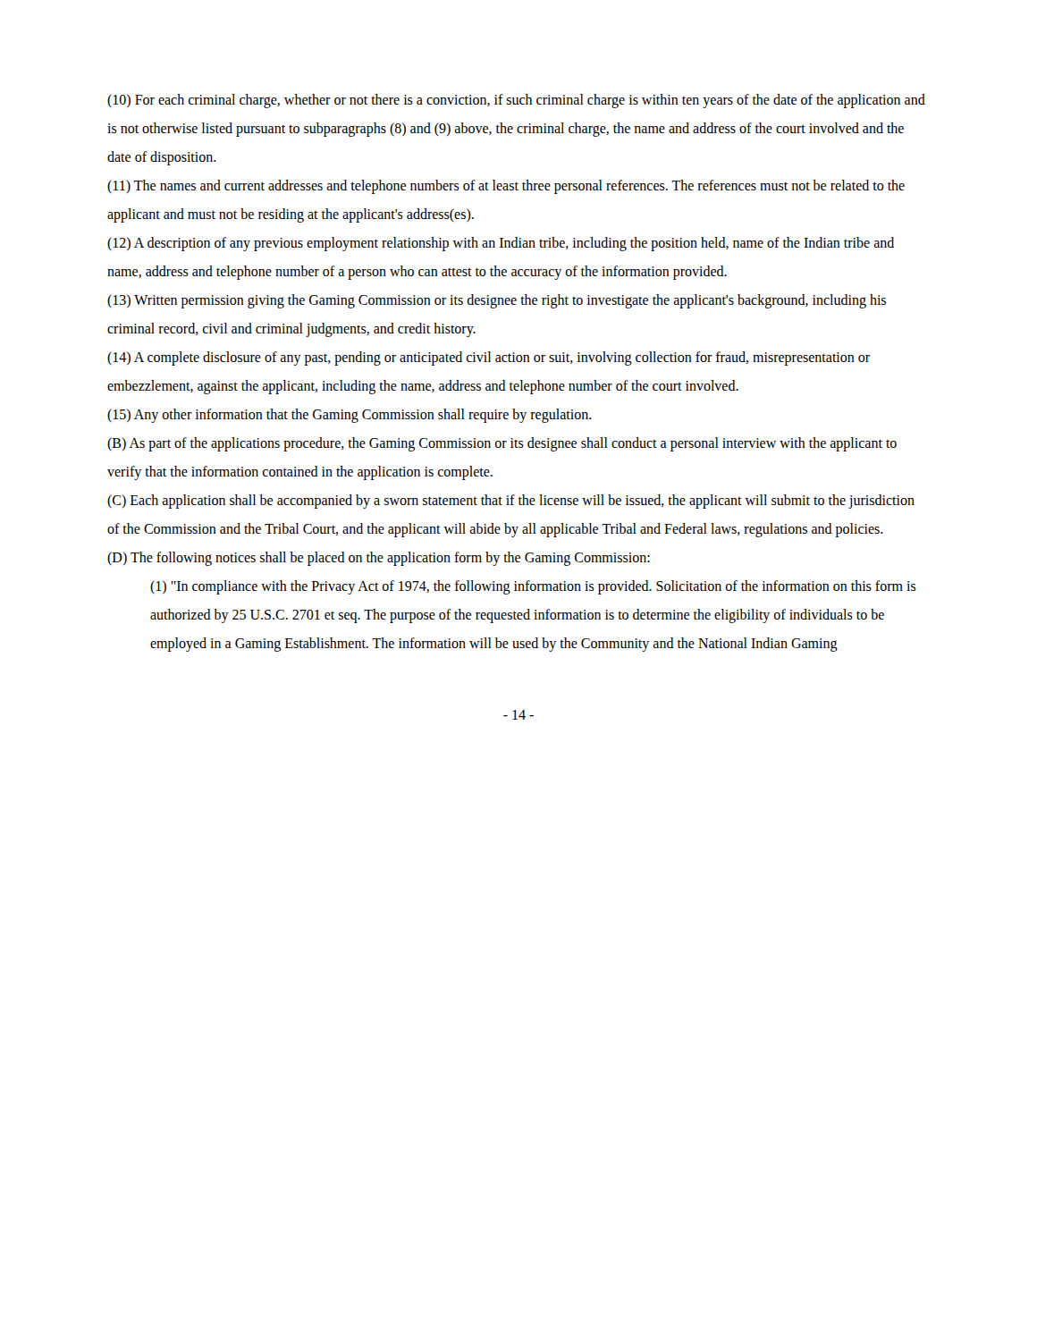(10) For each criminal charge, whether or not there is a conviction, if such criminal charge is within ten years of the date of the application and is not otherwise listed pursuant to subparagraphs (8) and (9) above, the criminal charge, the name and address of the court involved and the date of disposition.
(11) The names and current addresses and telephone numbers of at least three personal references. The references must not be related to the applicant and must not be residing at the applicant's address(es).
(12) A description of any previous employment relationship with an Indian tribe, including the position held, name of the Indian tribe and name, address and telephone number of a person who can attest to the accuracy of the information provided.
(13) Written permission giving the Gaming Commission or its designee the right to investigate the applicant's background, including his criminal record, civil and criminal judgments, and credit history.
(14) A complete disclosure of any past, pending or anticipated civil action or suit, involving collection for fraud, misrepresentation or embezzlement, against the applicant, including the name, address and telephone number of the court involved.
(15) Any other information that the Gaming Commission shall require by regulation.
(B) As part of the applications procedure, the Gaming Commission or its designee shall conduct a personal interview with the applicant to verify that the information contained in the application is complete.
(C) Each application shall be accompanied by a sworn statement that if the license will be issued, the applicant will submit to the jurisdiction of the Commission and the Tribal Court, and the applicant will abide by all applicable Tribal and Federal laws, regulations and policies.
(D) The following notices shall be placed on the application form by the Gaming Commission:
(1) "In compliance with the Privacy Act of 1974, the following information is provided. Solicitation of the information on this form is authorized by 25 U.S.C. 2701 et seq. The purpose of the requested information is to determine the eligibility of individuals to be employed in a Gaming Establishment. The information will be used by the Community and the National Indian Gaming
- 14 -